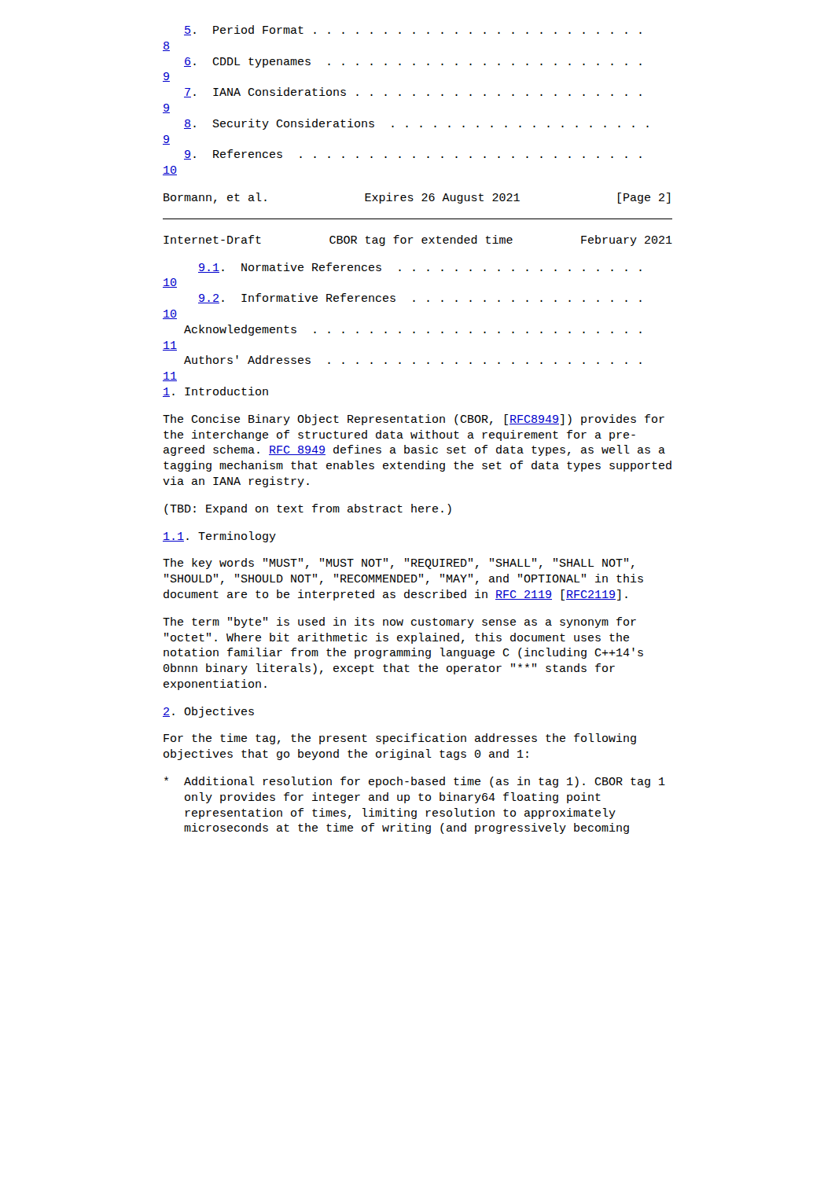5.  Period Format . . . . . . . . . . . . . . . . . . . . . . . .   8
   6.  CDDL typenames  . . . . . . . . . . . . . . . . . . . . . . .   9
   7.  IANA Considerations . . . . . . . . . . . . . . . . . . . . .   9
   8.  Security Considerations  . . . . . . . . . . . . . . . . . . .   9
   9.  References  . . . . . . . . . . . . . . . . . . . . . . . . .  10
Bormann, et al. Expires 26 August 2021[Page 2]
Internet-Draft CBOR tag for extended time February 2021
     9.1.  Normative References  . . . . . . . . . . . . . . . . . .  10
     9.2.  Informative References  . . . . . . . . . . . . . . . . .  10
   Acknowledgements  . . . . . . . . . . . . . . . . . . . . . . . .  11
   Authors' Addresses  . . . . . . . . . . . . . . . . . . . . . . .  11
1. Introduction
The Concise Binary Object Representation (CBOR, [RFC8949]) provides for the interchange of structured data without a requirement for a pre-agreed schema. RFC 8949 defines a basic set of data types, as well as a tagging mechanism that enables extending the set of data types supported via an IANA registry.
(TBD: Expand on text from abstract here.)
1.1. Terminology
The key words "MUST", "MUST NOT", "REQUIRED", "SHALL", "SHALL NOT", "SHOULD", "SHOULD NOT", "RECOMMENDED", "MAY", and "OPTIONAL" in this document are to be interpreted as described in RFC 2119 [RFC2119].
The term "byte" is used in its now customary sense as a synonym for "octet". Where bit arithmetic is explained, this document uses the notation familiar from the programming language C (including C++14's 0bnnn binary literals), except that the operator "**" stands for exponentiation.
2. Objectives
For the time tag, the present specification addresses the following objectives that go beyond the original tags 0 and 1:
Additional resolution for epoch-based time (as in tag 1). CBOR tag 1 only provides for integer and up to binary64 floating point representation of times, limiting resolution to approximately microseconds at the time of writing (and progressively becoming